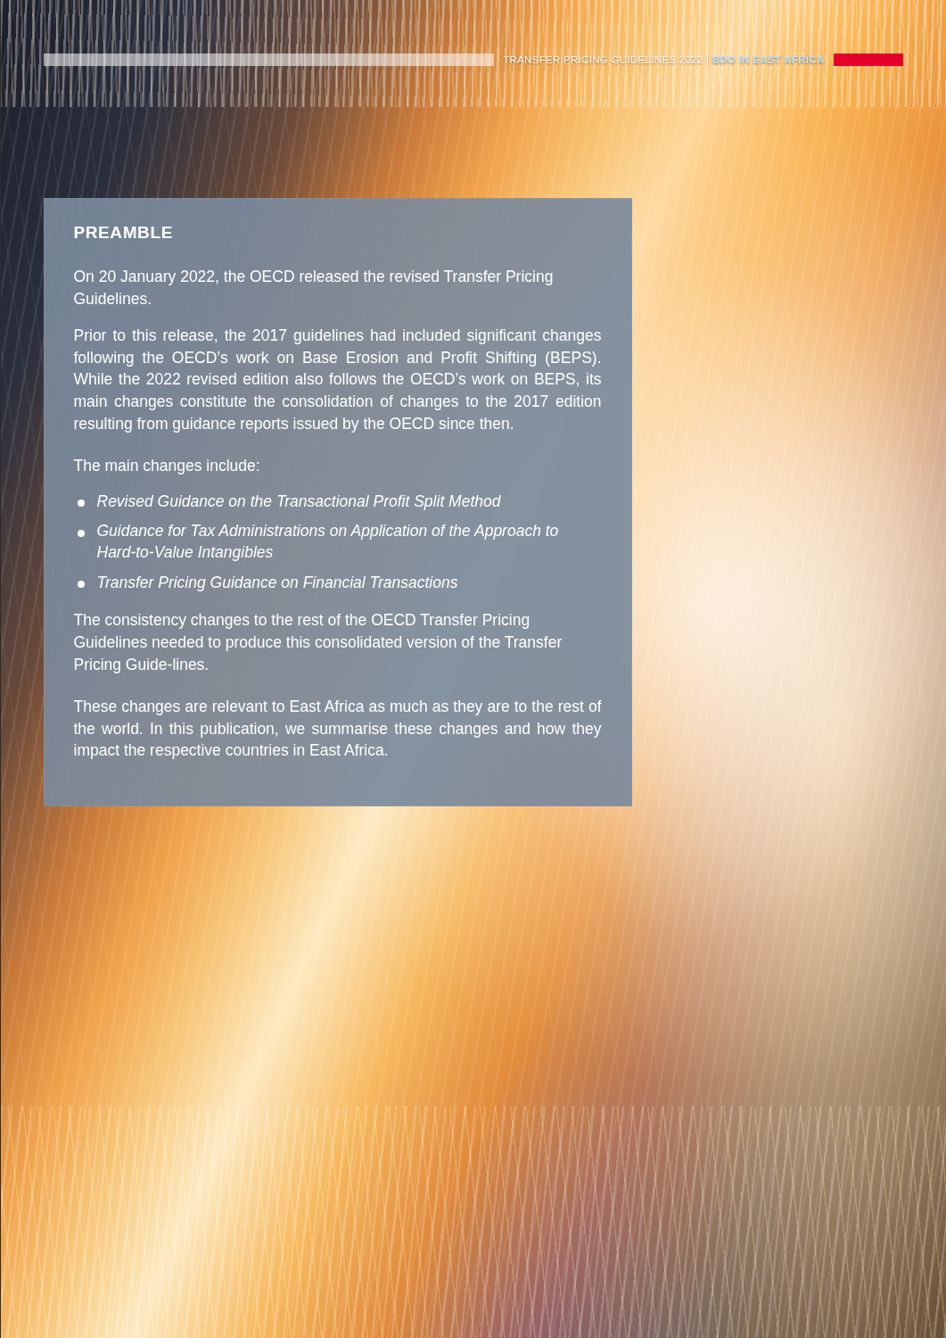TRANSFER PRICING GUIDELINES 2022 | BDO IN EAST AFRICA
PREAMBLE
On 20 January 2022, the OECD released the revised Transfer Pricing Guidelines.
Prior to this release, the 2017 guidelines had included significant changes following the OECD’s work on Base Erosion and Profit Shifting (BEPS). While the 2022 revised edition also follows the OECD’s work on BEPS, its main changes constitute the consolidation of changes to the 2017 edition resulting from guidance reports issued by the OECD since then.
The main changes include:
Revised Guidance on the Transactional Profit Split Method
Guidance for Tax Administrations on Application of the Approach to Hard-to-Value Intangibles
Transfer Pricing Guidance on Financial Transactions
The consistency changes to the rest of the OECD Transfer Pricing Guidelines needed to produce this consolidated version of the Transfer Pricing Guide-lines.
These changes are relevant to East Africa as much as they are to the rest of the world. In this publication, we summarise these changes and how they impact the respective countries in East Africa.